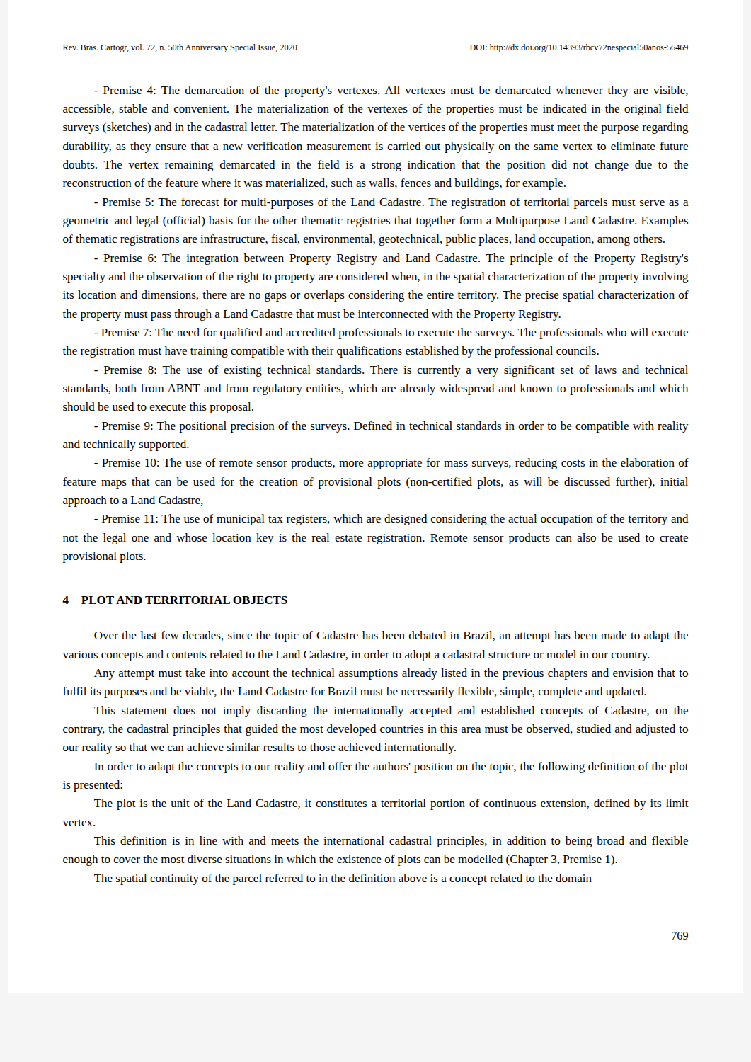Rev. Bras. Cartogr, vol. 72, n. 50th Anniversary Special Issue, 2020 DOI: http://dx.doi.org/10.14393/rbcv72nespecial50anos-56469
- Premise 4: The demarcation of the property's vertexes. All vertexes must be demarcated whenever they are visible, accessible, stable and convenient. The materialization of the vertexes of the properties must be indicated in the original field surveys (sketches) and in the cadastral letter. The materialization of the vertices of the properties must meet the purpose regarding durability, as they ensure that a new verification measurement is carried out physically on the same vertex to eliminate future doubts. The vertex remaining demarcated in the field is a strong indication that the position did not change due to the reconstruction of the feature where it was materialized, such as walls, fences and buildings, for example.
- Premise 5: The forecast for multi-purposes of the Land Cadastre. The registration of territorial parcels must serve as a geometric and legal (official) basis for the other thematic registries that together form a Multipurpose Land Cadastre. Examples of thematic registrations are infrastructure, fiscal, environmental, geotechnical, public places, land occupation, among others.
- Premise 6: The integration between Property Registry and Land Cadastre. The principle of the Property Registry's specialty and the observation of the right to property are considered when, in the spatial characterization of the property involving its location and dimensions, there are no gaps or overlaps considering the entire territory. The precise spatial characterization of the property must pass through a Land Cadastre that must be interconnected with the Property Registry.
- Premise 7: The need for qualified and accredited professionals to execute the surveys. The professionals who will execute the registration must have training compatible with their qualifications established by the professional councils.
- Premise 8: The use of existing technical standards. There is currently a very significant set of laws and technical standards, both from ABNT and from regulatory entities, which are already widespread and known to professionals and which should be used to execute this proposal.
- Premise 9: The positional precision of the surveys. Defined in technical standards in order to be compatible with reality and technically supported.
- Premise 10: The use of remote sensor products, more appropriate for mass surveys, reducing costs in the elaboration of feature maps that can be used for the creation of provisional plots (non-certified plots, as will be discussed further), initial approach to a Land Cadastre,
- Premise 11: The use of municipal tax registers, which are designed considering the actual occupation of the territory and not the legal one and whose location key is the real estate registration. Remote sensor products can also be used to create provisional plots.
4 PLOT AND TERRITORIAL OBJECTS
Over the last few decades, since the topic of Cadastre has been debated in Brazil, an attempt has been made to adapt the various concepts and contents related to the Land Cadastre, in order to adopt a cadastral structure or model in our country.
Any attempt must take into account the technical assumptions already listed in the previous chapters and envision that to fulfil its purposes and be viable, the Land Cadastre for Brazil must be necessarily flexible, simple, complete and updated.
This statement does not imply discarding the internationally accepted and established concepts of Cadastre, on the contrary, the cadastral principles that guided the most developed countries in this area must be observed, studied and adjusted to our reality so that we can achieve similar results to those achieved internationally.
In order to adapt the concepts to our reality and offer the authors' position on the topic, the following definition of the plot is presented:
The plot is the unit of the Land Cadastre, it constitutes a territorial portion of continuous extension, defined by its limit vertex.
This definition is in line with and meets the international cadastral principles, in addition to being broad and flexible enough to cover the most diverse situations in which the existence of plots can be modelled (Chapter 3, Premise 1).
The spatial continuity of the parcel referred to in the definition above is a concept related to the domain
769